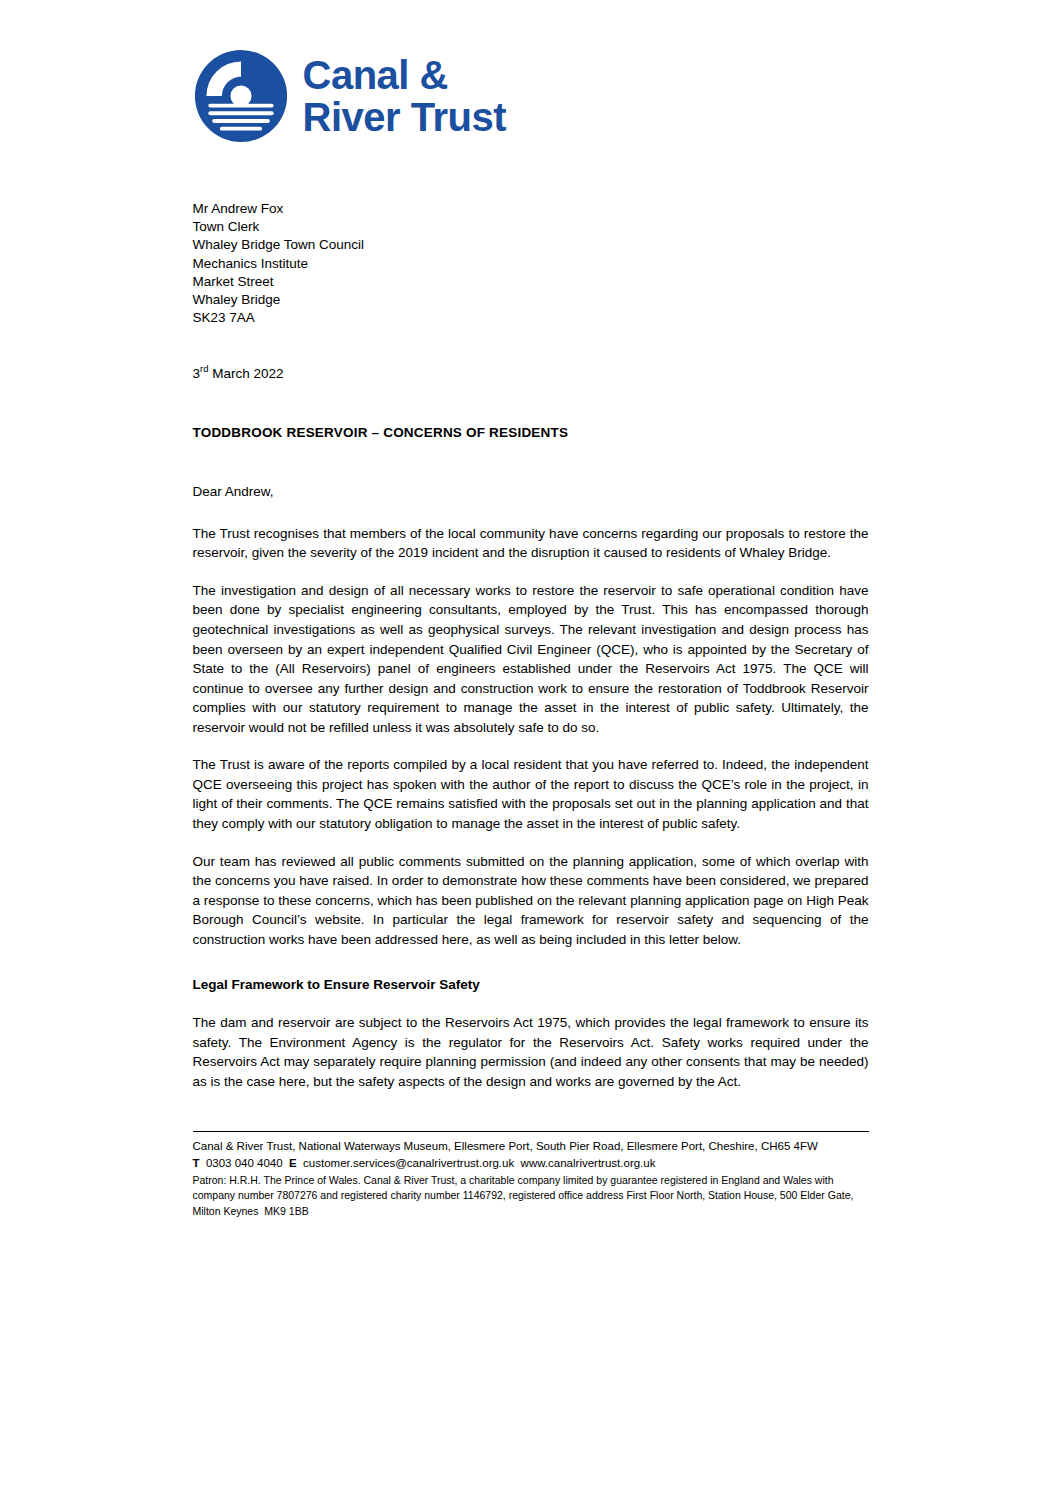Canal &
River Trust
Mr Andrew Fox
Town Clerk
Whaley Bridge Town Council
Mechanics Institute
Market Street
Whaley Bridge
SK23 7AA
3rd March 2022
TODDBROOK RESERVOIR – CONCERNS OF RESIDENTS
Dear Andrew,
The Trust recognises that members of the local community have concerns regarding our proposals to restore the reservoir, given the severity of the 2019 incident and the disruption it caused to residents of Whaley Bridge.
The investigation and design of all necessary works to restore the reservoir to safe operational condition have been done by specialist engineering consultants, employed by the Trust. This has encompassed thorough geotechnical investigations as well as geophysical surveys. The relevant investigation and design process has been overseen by an expert independent Qualified Civil Engineer (QCE), who is appointed by the Secretary of State to the (All Reservoirs) panel of engineers established under the Reservoirs Act 1975. The QCE will continue to oversee any further design and construction work to ensure the restoration of Toddbrook Reservoir complies with our statutory requirement to manage the asset in the interest of public safety. Ultimately, the reservoir would not be refilled unless it was absolutely safe to do so.
The Trust is aware of the reports compiled by a local resident that you have referred to. Indeed, the independent QCE overseeing this project has spoken with the author of the report to discuss the QCE’s role in the project, in light of their comments. The QCE remains satisfied with the proposals set out in the planning application and that they comply with our statutory obligation to manage the asset in the interest of public safety.
Our team has reviewed all public comments submitted on the planning application, some of which overlap with the concerns you have raised. In order to demonstrate how these comments have been considered, we prepared a response to these concerns, which has been published on the relevant planning application page on High Peak Borough Council’s website. In particular the legal framework for reservoir safety and sequencing of the construction works have been addressed here, as well as being included in this letter below.
Legal Framework to Ensure Reservoir Safety
The dam and reservoir are subject to the Reservoirs Act 1975, which provides the legal framework to ensure its safety. The Environment Agency is the regulator for the Reservoirs Act. Safety works required under the Reservoirs Act may separately require planning permission (and indeed any other consents that may be needed) as is the case here, but the safety aspects of the design and works are governed by the Act.
Canal & River Trust, National Waterways Museum, Ellesmere Port, South Pier Road, Ellesmere Port, Cheshire, CH65 4FW
T 0303 040 4040 E customer.services@canalrivertrust.org.uk www.canalrivertrust.org.uk
Patron: H.R.H. The Prince of Wales. Canal & River Trust, a charitable company limited by guarantee registered in England and Wales with company number 7807276 and registered charity number 1146792, registered office address First Floor North, Station House, 500 Elder Gate, Milton Keynes MK9 1BB